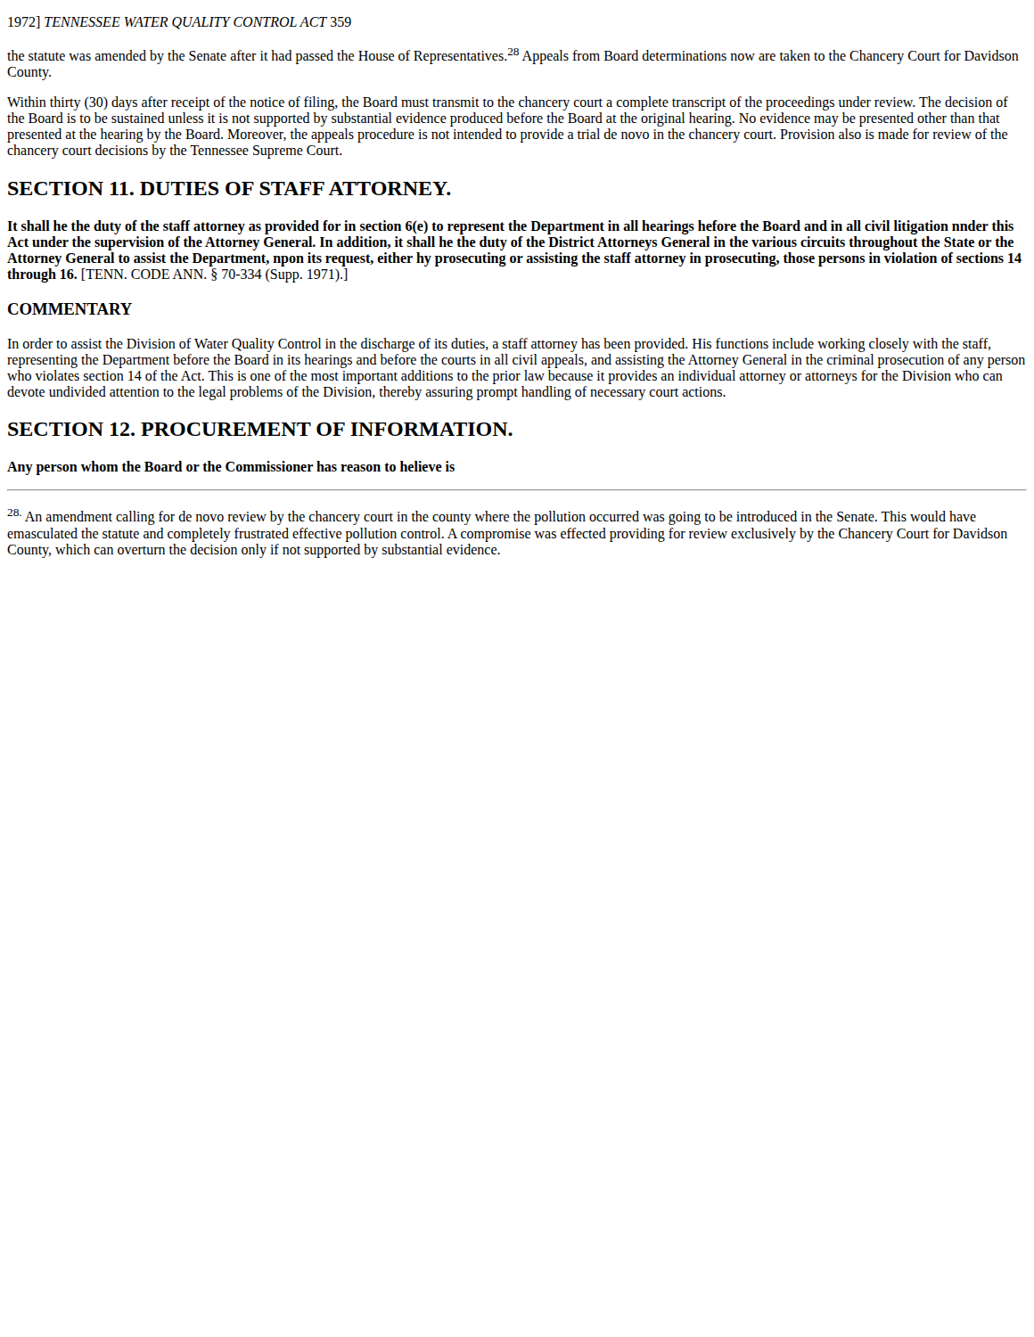1972] TENNESSEE WATER QUALITY CONTROL ACT 359
the statute was amended by the Senate after it had passed the House of Representatives.28 Appeals from Board determinations now are taken to the Chancery Court for Davidson County.
Within thirty (30) days after receipt of the notice of filing, the Board must transmit to the chancery court a complete transcript of the proceedings under review. The decision of the Board is to be sustained unless it is not supported by substantial evidence produced before the Board at the original hearing. No evidence may be presented other than that presented at the hearing by the Board. Moreover, the appeals procedure is not intended to provide a trial de novo in the chancery court. Provision also is made for review of the chancery court decisions by the Tennessee Supreme Court.
SECTION 11. DUTIES OF STAFF ATTORNEY.
It shall he the duty of the staff attorney as provided for in section 6(e) to represent the Department in all hearings hefore the Board and in all civil litigation nnder this Act under the supervision of the Attorney General. In addition, it shall he the duty of the District Attorneys General in the various circuits throughout the State or the Attorney General to assist the Department, npon its request, either hy prosecuting or assisting the staff attorney in prosecuting, those persons in violation of sections 14 through 16. [TENN. CODE ANN. § 70-334 (Supp. 1971).]
COMMENTARY
In order to assist the Division of Water Quality Control in the discharge of its duties, a staff attorney has been provided. His functions include working closely with the staff, representing the Department before the Board in its hearings and before the courts in all civil appeals, and assisting the Attorney General in the criminal prosecution of any person who violates section 14 of the Act. This is one of the most important additions to the prior law because it provides an individual attorney or attorneys for the Division who can devote undivided attention to the legal problems of the Division, thereby assuring prompt handling of necessary court actions.
SECTION 12. PROCUREMENT OF INFORMATION.
Any person whom the Board or the Commissioner has reason to helieve is
28. An amendment calling for de novo review by the chancery court in the county where the pollution occurred was going to be introduced in the Senate. This would have emasculated the statute and completely frustrated effective pollution control. A compromise was effected providing for review exclusively by the Chancery Court for Davidson County, which can overturn the decision only if not supported by substantial evidence.